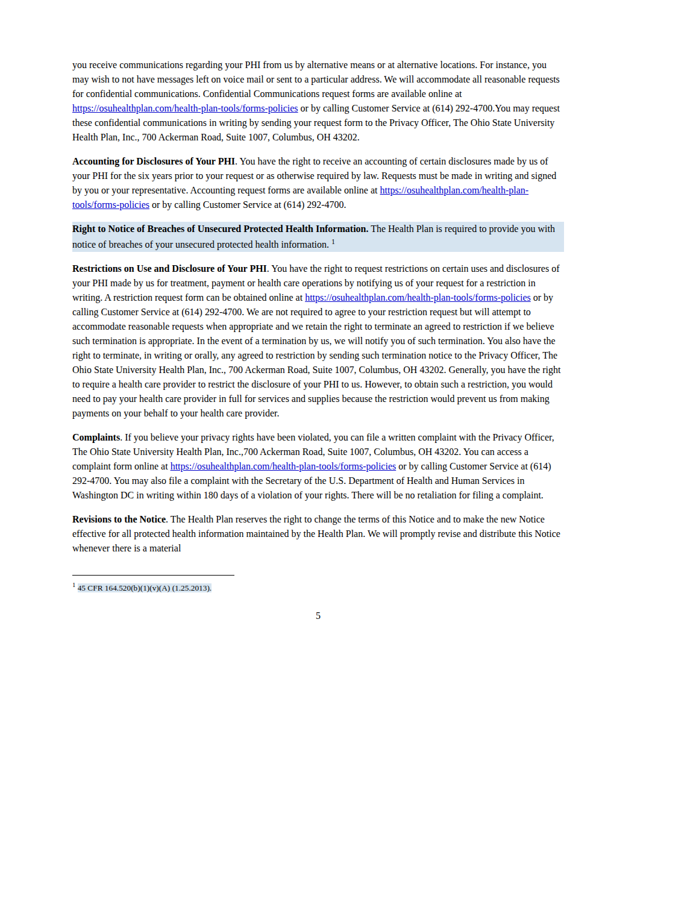you receive communications regarding your PHI from us by alternative means or at alternative locations. For instance, you may wish to not have messages left on voice mail or sent to a particular address. We will accommodate all reasonable requests for confidential communications. Confidential Communications request forms are available online at https://osuhealthplan.com/health-plan-tools/forms-policies or by calling Customer Service at (614) 292-4700.You may request these confidential communications in writing by sending your request form to the Privacy Officer, The Ohio State University Health Plan, Inc., 700 Ackerman Road, Suite 1007, Columbus, OH 43202.
Accounting for Disclosures of Your PHI. You have the right to receive an accounting of certain disclosures made by us of your PHI for the six years prior to your request or as otherwise required by law. Requests must be made in writing and signed by you or your representative. Accounting request forms are available online at https://osuhealthplan.com/health-plan-tools/forms-policies or by calling Customer Service at (614) 292-4700.
Right to Notice of Breaches of Unsecured Protected Health Information. The Health Plan is required to provide you with notice of breaches of your unsecured protected health information. 1
Restrictions on Use and Disclosure of Your PHI. You have the right to request restrictions on certain uses and disclosures of your PHI made by us for treatment, payment or health care operations by notifying us of your request for a restriction in writing. A restriction request form can be obtained online at https://osuhealthplan.com/health-plan-tools/forms-policies or by calling Customer Service at (614) 292-4700. We are not required to agree to your restriction request but will attempt to accommodate reasonable requests when appropriate and we retain the right to terminate an agreed to restriction if we believe such termination is appropriate. In the event of a termination by us, we will notify you of such termination. You also have the right to terminate, in writing or orally, any agreed to restriction by sending such termination notice to the Privacy Officer, The Ohio State University Health Plan, Inc., 700 Ackerman Road, Suite 1007, Columbus, OH 43202. Generally, you have the right to require a health care provider to restrict the disclosure of your PHI to us. However, to obtain such a restriction, you would need to pay your health care provider in full for services and supplies because the restriction would prevent us from making payments on your behalf to your health care provider.
Complaints. If you believe your privacy rights have been violated, you can file a written complaint with the Privacy Officer, The Ohio State University Health Plan, Inc.,700 Ackerman Road, Suite 1007, Columbus, OH 43202. You can access a complaint form online at https://osuhealthplan.com/health-plan-tools/forms-policies or by calling Customer Service at (614) 292-4700. You may also file a complaint with the Secretary of the U.S. Department of Health and Human Services in Washington DC in writing within 180 days of a violation of your rights. There will be no retaliation for filing a complaint.
Revisions to the Notice. The Health Plan reserves the right to change the terms of this Notice and to make the new Notice effective for all protected health information maintained by the Health Plan. We will promptly revise and distribute this Notice whenever there is a material
1 45 CFR 164.520(b)(1)(v)(A) (1.25.2013).
5